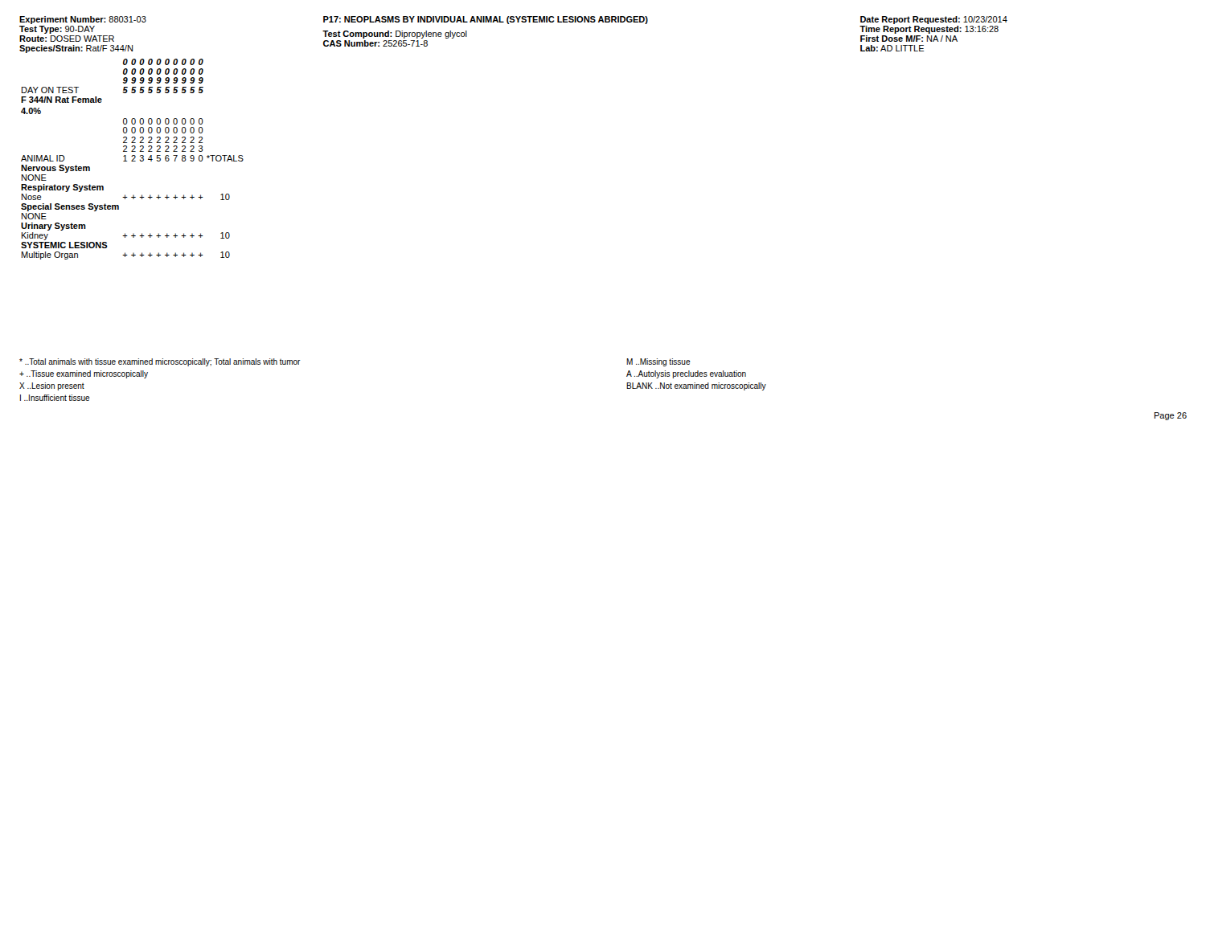| Experiment Number: 88031-03 Test Type: 90-DAY Route: DOSED WATER Species/Strain: Rat/F 344/N | P17: NEOPLASMS BY INDIVIDUAL ANIMAL (SYSTEMIC LESIONS ABRIDGED) Test Compound: Dipropylene glycol CAS Number: 25265-71-8 | Date Report Requested: 10/23/2014 Time Report Requested: 13:16:28 First Dose M/F: NA / NA Lab: AD LITTLE |
| DAY ON TEST | 0 0 9 5 | 0 0 9 5 | 0 0 9 5 | 0 0 9 5 | 0 0 9 5 | 0 0 9 5 | 0 0 9 5 | 0 0 9 5 | 0 0 9 5 | 0 0 9 5 | |
| F 344/N Rat Female 4.0% | |
| ANIMAL ID | 0 0 2 2 1 | 0 0 2 2 2 | 0 0 2 2 3 | 0 0 2 2 4 | 0 0 2 2 5 | 0 0 2 2 6 | 0 0 2 2 7 | 0 0 2 2 8 | 0 0 2 2 9 | 0 0 2 3 0 | *TOTALS |
| Nervous System | |
| NONE | |
| Respiratory System | |
| Nose | + | + | + | + | + | + | + | + | + | + | 10 |
| Special Senses System | |
| NONE | |
| Urinary System | |
| Kidney | + | + | + | + | + | + | + | + | + | + | 10 |
| SYSTEMIC LESIONS | |
| Multiple Organ | + | + | + | + | + | + | + | + | + | + | 10 |
| * ..Total animals with tissue examined microscopically; Total animals with tumor + ..Tissue examined microscopically X ..Lesion present I ..Insufficient tissue | M ..Missing tissue A ..Autolysis precludes evaluation BLANK ..Not examined microscopically |
Page 26